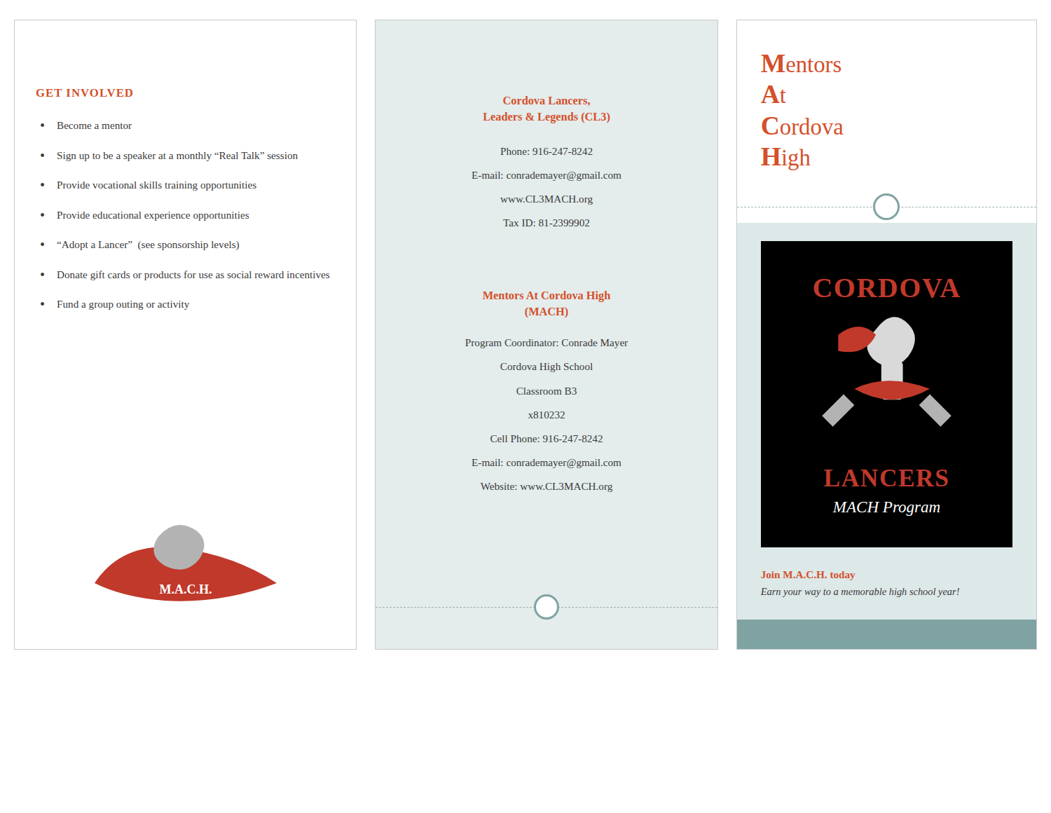GET INVOLVED
Become a mentor
Sign up to be a speaker at a monthly “Real Talk” session
Provide vocational skills training opportunities
Provide educational experience opportunities
“Adopt a Lancer” (see sponsorship levels)
Donate gift cards or products for use as social reward incentives
Fund a group outing or activity
Cordova Lancers,
Leaders & Legends (CL3)
Phone: 916-247-8242
E-mail: conrademayer@gmail.com
www.CL3MACH.org
Tax ID: 81-2399902
Mentors At Cordova High
(MACH)
Program Coordinator: Conrade Mayer
Cordova High School
Classroom B3
x810232
Cell Phone: 916-247-8242
E-mail: conrademayer@gmail.com
Website: www.CL3MACH.org
Mentors
At
Cordova
High
Join M.A.C.H. today Earn your way to a memorable high school year!